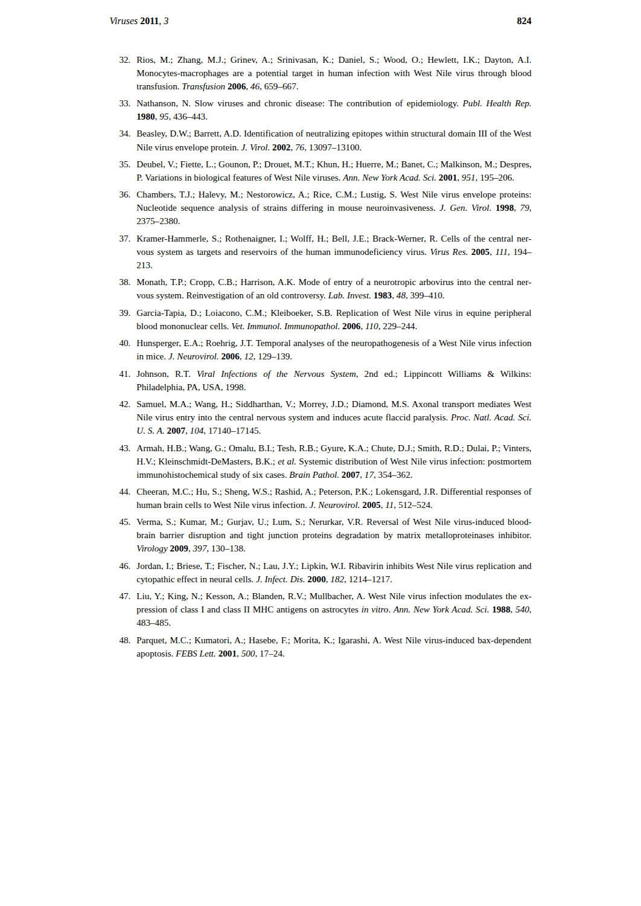Viruses 2011, 3
824
32. Rios, M.; Zhang, M.J.; Grinev, A.; Srinivasan, K.; Daniel, S.; Wood, O.; Hewlett, I.K.; Dayton, A.I. Monocytes-macrophages are a potential target in human infection with West Nile virus through blood transfusion. Transfusion 2006, 46, 659–667.
33. Nathanson, N. Slow viruses and chronic disease: The contribution of epidemiology. Publ. Health Rep. 1980, 95, 436–443.
34. Beasley, D.W.; Barrett, A.D. Identification of neutralizing epitopes within structural domain III of the West Nile virus envelope protein. J. Virol. 2002, 76, 13097–13100.
35. Deubel, V.; Fiette, L.; Gounon, P.; Drouet, M.T.; Khun, H.; Huerre, M.; Banet, C.; Malkinson, M.; Despres, P. Variations in biological features of West Nile viruses. Ann. New York Acad. Sci. 2001, 951, 195–206.
36. Chambers, T.J.; Halevy, M.; Nestorowicz, A.; Rice, C.M.; Lustig, S. West Nile virus envelope proteins: Nucleotide sequence analysis of strains differing in mouse neuroinvasiveness. J. Gen. Virol. 1998, 79, 2375–2380.
37. Kramer-Hammerle, S.; Rothenaigner, I.; Wolff, H.; Bell, J.E.; Brack-Werner, R. Cells of the central nervous system as targets and reservoirs of the human immunodeficiency virus. Virus Res. 2005, 111, 194–213.
38. Monath, T.P.; Cropp, C.B.; Harrison, A.K. Mode of entry of a neurotropic arbovirus into the central nervous system. Reinvestigation of an old controversy. Lab. Invest. 1983, 48, 399–410.
39. Garcia-Tapia, D.; Loiacono, C.M.; Kleiboeker, S.B. Replication of West Nile virus in equine peripheral blood mononuclear cells. Vet. Immunol. Immunopathol. 2006, 110, 229–244.
40. Hunsperger, E.A.; Roehrig, J.T. Temporal analyses of the neuropathogenesis of a West Nile virus infection in mice. J. Neurovirol. 2006, 12, 129–139.
41. Johnson, R.T. Viral Infections of the Nervous System, 2nd ed.; Lippincott Williams & Wilkins: Philadelphia, PA, USA, 1998.
42. Samuel, M.A.; Wang, H.; Siddharthan, V.; Morrey, J.D.; Diamond, M.S. Axonal transport mediates West Nile virus entry into the central nervous system and induces acute flaccid paralysis. Proc. Natl. Acad. Sci. U. S. A. 2007, 104, 17140–17145.
43. Armah, H.B.; Wang, G.; Omalu, B.I.; Tesh, R.B.; Gyure, K.A.; Chute, D.J.; Smith, R.D.; Dulai, P.; Vinters, H.V.; Kleinschmidt-DeMasters, B.K.; et al. Systemic distribution of West Nile virus infection: postmortem immunohistochemical study of six cases. Brain Pathol. 2007, 17, 354–362.
44. Cheeran, M.C.; Hu, S.; Sheng, W.S.; Rashid, A.; Peterson, P.K.; Lokensgard, J.R. Differential responses of human brain cells to West Nile virus infection. J. Neurovirol. 2005, 11, 512–524.
45. Verma, S.; Kumar, M.; Gurjav, U.; Lum, S.; Nerurkar, V.R. Reversal of West Nile virus-induced blood-brain barrier disruption and tight junction proteins degradation by matrix metalloproteinases inhibitor. Virology 2009, 397, 130–138.
46. Jordan, I.; Briese, T.; Fischer, N.; Lau, J.Y.; Lipkin, W.I. Ribavirin inhibits West Nile virus replication and cytopathic effect in neural cells. J. Infect. Dis. 2000, 182, 1214–1217.
47. Liu, Y.; King, N.; Kesson, A.; Blanden, R.V.; Mullbacher, A. West Nile virus infection modulates the expression of class I and class II MHC antigens on astrocytes in vitro. Ann. New York Acad. Sci. 1988, 540, 483–485.
48. Parquet, M.C.; Kumatori, A.; Hasebe, F.; Morita, K.; Igarashi, A. West Nile virus-induced bax-dependent apoptosis. FEBS Lett. 2001, 500, 17–24.